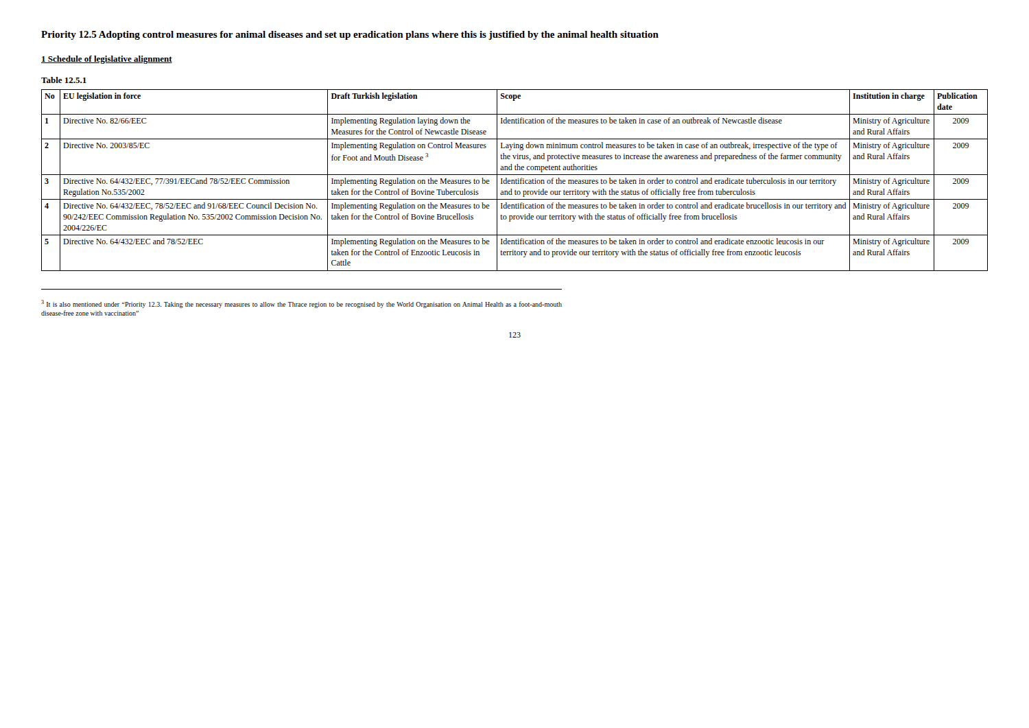Priority 12.5 Adopting control measures for animal diseases and set up eradication plans where this is justified by the animal health situation
1 Schedule of legislative alignment
Table 12.5.1
| No | EU legislation in force | Draft Turkish legislation | Scope | Institution in charge | Publication date |
| --- | --- | --- | --- | --- | --- |
| 1 | Directive No. 82/66/EEC | Implementing Regulation laying down the Measures for the Control of Newcastle Disease | Identification of the measures to be taken in case of an outbreak of Newcastle disease | Ministry of Agriculture and Rural Affairs | 2009 |
| 2 | Directive No. 2003/85/EC | Implementing Regulation on Control Measures for Foot and Mouth Disease 3 | Laying down minimum control measures to be taken in case of an outbreak, irrespective of the type of the virus, and protective measures to increase the awareness and preparedness of the farmer community and the competent authorities | Ministry of Agriculture and Rural Affairs | 2009 |
| 3 | Directive No. 64/432/EEC, 77/391/EECand 78/52/EEC Commission Regulation No.535/2002 | Implementing Regulation on the Measures to be taken for the Control of Bovine Tuberculosis | Identification of the measures to be taken in order to control and eradicate tuberculosis in our territory and to provide our territory with the status of officially free from tuberculosis | Ministry of Agriculture and Rural Affairs | 2009 |
| 4 | Directive No. 64/432/EEC, 78/52/EEC and 91/68/EEC Council Decision No. 90/242/EEC Commission Regulation No. 535/2002 Commission Decision No. 2004/226/EC | Implementing Regulation on the Measures to be taken for the Control of Bovine Brucellosis | Identification of the measures to be taken in order to control and eradicate brucellosis in our territory and to provide our territory with the status of officially free from brucellosis | Ministry of Agriculture and Rural Affairs | 2009 |
| 5 | Directive No. 64/432/EEC and 78/52/EEC | Implementing Regulation on the Measures to be taken for the Control of Enzootic Leucosis in Cattle | Identification of the measures to be taken in order to control and eradicate enzootic leucosis in our territory and to provide our territory with the status of officially free from enzootic leucosis | Ministry of Agriculture and Rural Affairs | 2009 |
3 It is also mentioned under “Priority 12.3. Taking the necessary measures to allow the Thrace region to be recognised by the World Organisation on Animal Health as a foot-and-mouth disease-free zone with vaccination”
123